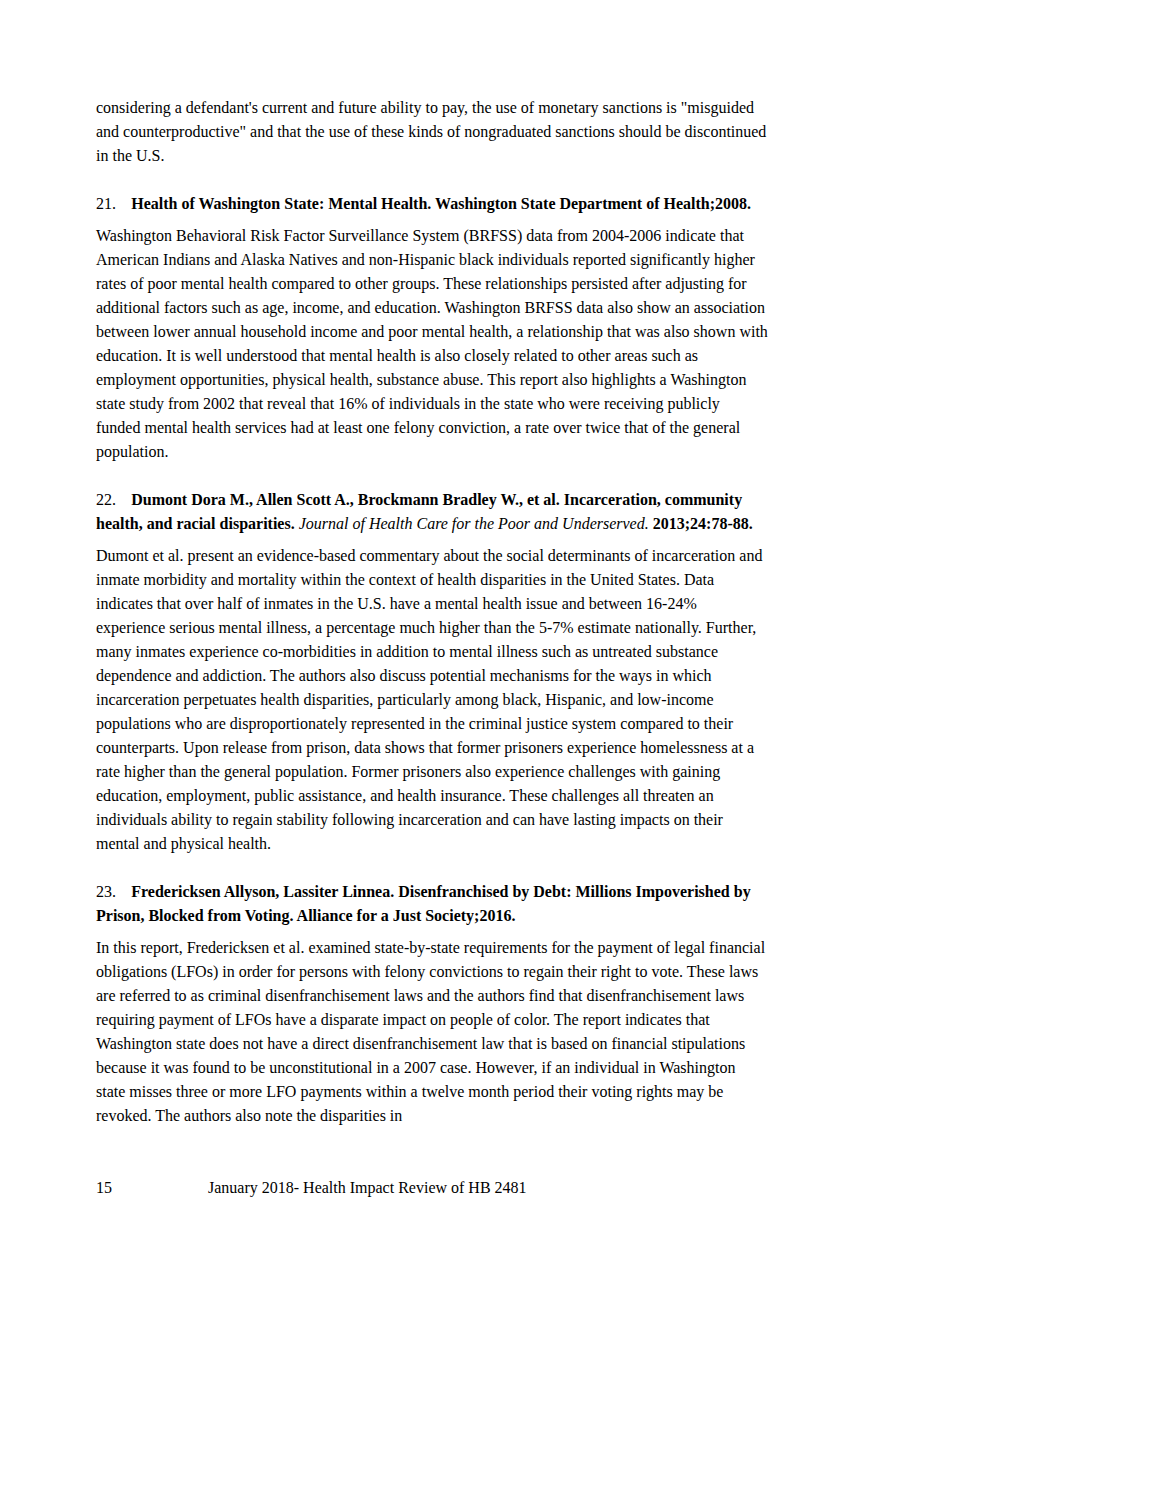considering a defendant's current and future ability to pay, the use of monetary sanctions is "misguided and counterproductive" and that the use of these kinds of nongraduated sanctions should be discontinued in the U.S.
21. Health of Washington State: Mental Health. Washington State Department of Health;2008.
Washington Behavioral Risk Factor Surveillance System (BRFSS) data from 2004-2006 indicate that American Indians and Alaska Natives and non-Hispanic black individuals reported significantly higher rates of poor mental health compared to other groups. These relationships persisted after adjusting for additional factors such as age, income, and education. Washington BRFSS data also show an association between lower annual household income and poor mental health, a relationship that was also shown with education. It is well understood that mental health is also closely related to other areas such as employment opportunities, physical health, substance abuse. This report also highlights a Washington state study from 2002 that reveal that 16% of individuals in the state who were receiving publicly funded mental health services had at least one felony conviction, a rate over twice that of the general population.
22. Dumont Dora M., Allen Scott A., Brockmann Bradley W., et al. Incarceration, community health, and racial disparities. Journal of Health Care for the Poor and Underserved. 2013;24:78-88.
Dumont et al. present an evidence-based commentary about the social determinants of incarceration and inmate morbidity and mortality within the context of health disparities in the United States. Data indicates that over half of inmates in the U.S. have a mental health issue and between 16-24% experience serious mental illness, a percentage much higher than the 5-7% estimate nationally. Further, many inmates experience co-morbidities in addition to mental illness such as untreated substance dependence and addiction. The authors also discuss potential mechanisms for the ways in which incarceration perpetuates health disparities, particularly among black, Hispanic, and low-income populations who are disproportionately represented in the criminal justice system compared to their counterparts. Upon release from prison, data shows that former prisoners experience homelessness at a rate higher than the general population. Former prisoners also experience challenges with gaining education, employment, public assistance, and health insurance. These challenges all threaten an individuals ability to regain stability following incarceration and can have lasting impacts on their mental and physical health.
23. Fredericksen Allyson, Lassiter Linnea. Disenfranchised by Debt: Millions Impoverished by Prison, Blocked from Voting. Alliance for a Just Society;2016.
In this report, Fredericksen et al. examined state-by-state requirements for the payment of legal financial obligations (LFOs) in order for persons with felony convictions to regain their right to vote. These laws are referred to as criminal disenfranchisement laws and the authors find that disenfranchisement laws requiring payment of LFOs have a disparate impact on people of color. The report indicates that Washington state does not have a direct disenfranchisement law that is based on financial stipulations because it was found to be unconstitutional in a 2007 case. However, if an individual in Washington state misses three or more LFO payments within a twelve month period their voting rights may be revoked. The authors also note the disparities in
15 January 2018- Health Impact Review of HB 2481